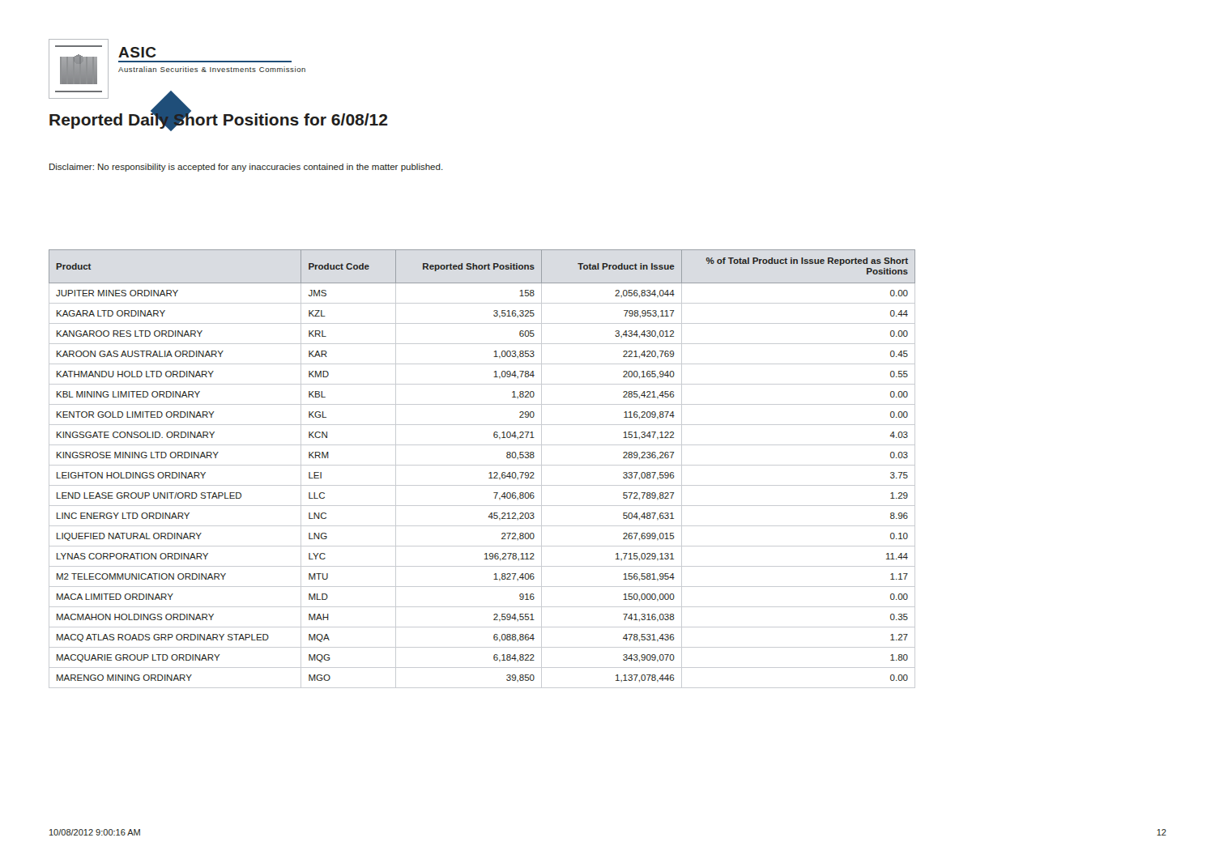ASIC
Australian Securities & Investments Commission
Reported Daily Short Positions for 6/08/12
Disclaimer: No responsibility is accepted for any inaccuracies contained in the matter published.
| Product | Product Code | Reported Short Positions | Total Product in Issue | % of Total Product in Issue Reported as Short Positions |
| --- | --- | --- | --- | --- |
| JUPITER MINES ORDINARY | JMS | 158 | 2,056,834,044 | 0.00 |
| KAGARA LTD ORDINARY | KZL | 3,516,325 | 798,953,117 | 0.44 |
| KANGAROO RES LTD ORDINARY | KRL | 605 | 3,434,430,012 | 0.00 |
| KAROON GAS AUSTRALIA ORDINARY | KAR | 1,003,853 | 221,420,769 | 0.45 |
| KATHMANDU HOLD LTD ORDINARY | KMD | 1,094,784 | 200,165,940 | 0.55 |
| KBL MINING LIMITED ORDINARY | KBL | 1,820 | 285,421,456 | 0.00 |
| KENTOR GOLD LIMITED ORDINARY | KGL | 290 | 116,209,874 | 0.00 |
| KINGSGATE CONSOLID. ORDINARY | KCN | 6,104,271 | 151,347,122 | 4.03 |
| KINGSROSE MINING LTD ORDINARY | KRM | 80,538 | 289,236,267 | 0.03 |
| LEIGHTON HOLDINGS ORDINARY | LEI | 12,640,792 | 337,087,596 | 3.75 |
| LEND LEASE GROUP UNIT/ORD STAPLED | LLC | 7,406,806 | 572,789,827 | 1.29 |
| LINC ENERGY LTD ORDINARY | LNC | 45,212,203 | 504,487,631 | 8.96 |
| LIQUEFIED NATURAL ORDINARY | LNG | 272,800 | 267,699,015 | 0.10 |
| LYNAS CORPORATION ORDINARY | LYC | 196,278,112 | 1,715,029,131 | 11.44 |
| M2 TELECOMMUNICATION ORDINARY | MTU | 1,827,406 | 156,581,954 | 1.17 |
| MACA LIMITED ORDINARY | MLD | 916 | 150,000,000 | 0.00 |
| MACMAHON HOLDINGS ORDINARY | MAH | 2,594,551 | 741,316,038 | 0.35 |
| MACQ ATLAS ROADS GRP ORDINARY STAPLED | MQA | 6,088,864 | 478,531,436 | 1.27 |
| MACQUARIE GROUP LTD ORDINARY | MQG | 6,184,822 | 343,909,070 | 1.80 |
| MARENGO MINING ORDINARY | MGO | 39,850 | 1,137,078,446 | 0.00 |
10/08/2012 9:00:16 AM 12